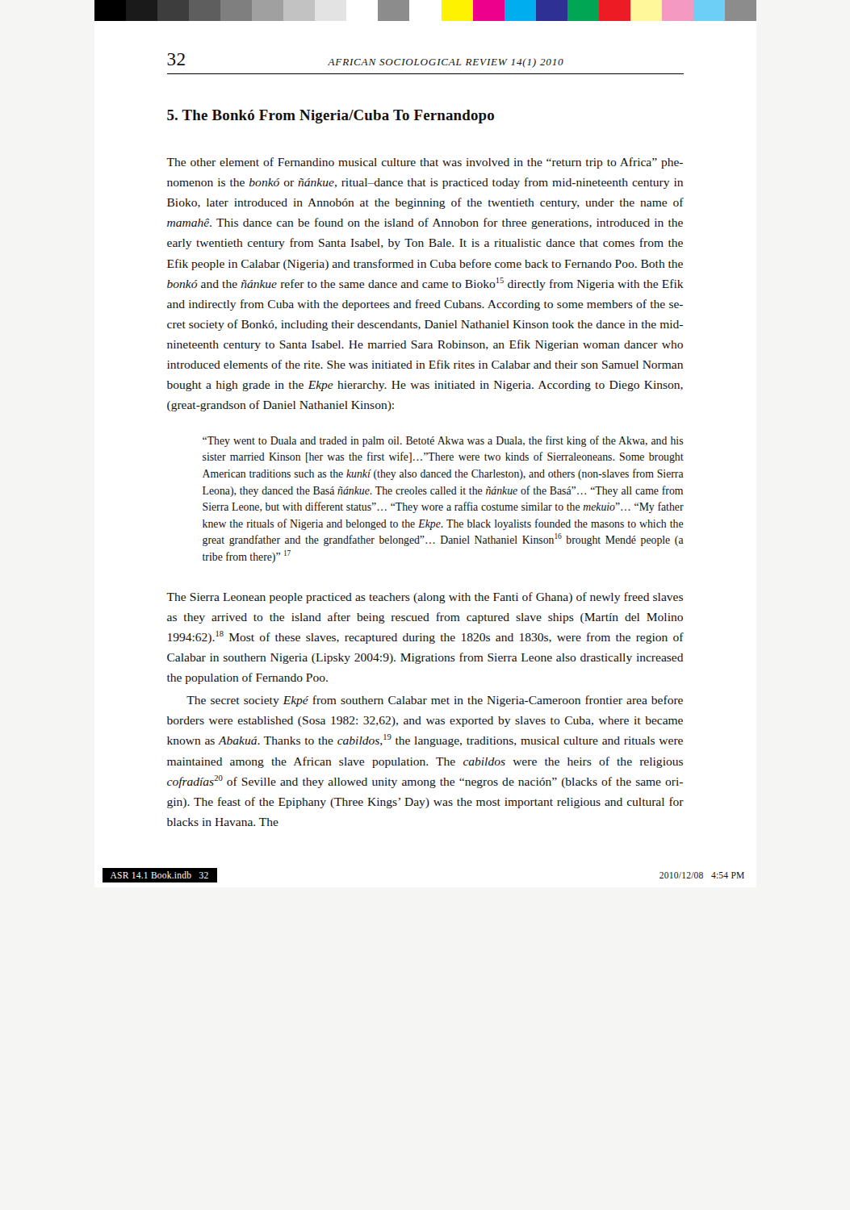32
African Sociological Review 14(1) 2010
5. The Bonkó From Nigeria/Cuba To Fernandopo
The other element of Fernandino musical culture that was involved in the “return trip to Africa” phenomenon is the bonkó or ñánkue, ritual–dance that is practiced today from mid-nineteenth century in Bioko, later introduced in Annobón at the beginning of the twentieth century, under the name of mamahê. This dance can be found on the island of Annobon for three generations, introduced in the early twentieth century from Santa Isabel, by Ton Bale. It is a ritualistic dance that comes from the Efik people in Calabar (Nigeria) and transformed in Cuba before come back to Fernando Poo. Both the bonkó and the ñánkue refer to the same dance and came to Bioko15 directly from Nigeria with the Efik and indirectly from Cuba with the deportees and freed Cubans. According to some members of the secret society of Bonkó, including their descendants, Daniel Nathaniel Kinson took the dance in the mid-nineteenth century to Santa Isabel. He married Sara Robinson, an Efik Nigerian woman dancer who introduced elements of the rite. She was initiated in Efik rites in Calabar and their son Samuel Norman bought a high grade in the Ekpe hierarchy. He was initiated in Nigeria. According to Diego Kinson, (great-grandson of Daniel Nathaniel Kinson):
“They went to Duala and traded in palm oil. Betoté Akwa was a Duala, the first king of the Akwa, and his sister married Kinson [her was the first wife]…”There were two kinds of Sierraleoneans. Some brought American traditions such as the kunkí (they also danced the Charleston), and others (non-slaves from Sierra Leona), they danced the Basá ñánkue. The creoles called it the ñánkue of the Basá”… “They all came from Sierra Leone, but with different status”… “They wore a raffia costume similar to the mekuio”… “My father knew the rituals of Nigeria and belonged to the Ekpe. The black loyalists founded the masons to which the great grandfather and the grandfather belonged”… Daniel Nathaniel Kinson16 brought Mendé people (a tribe from there)” 17
The Sierra Leonean people practiced as teachers (along with the Fanti of Ghana) of newly freed slaves as they arrived to the island after being rescued from captured slave ships (Martín del Molino 1994:62).18 Most of these slaves, recaptured during the 1820s and 1830s, were from the region of Calabar in southern Nigeria (Lipsky 2004:9). Migrations from Sierra Leone also drastically increased the population of Fernando Poo.
The secret society Ekpé from southern Calabar met in the Nigeria-Cameroon frontier area before borders were established (Sosa 1982: 32,62), and was exported by slaves to Cuba, where it became known as Abakuá. Thanks to the cabildos,19 the language, traditions, musical culture and rituals were maintained among the African slave population. The cabildos were the heirs of the religious cofradías20 of Seville and they allowed unity among the “negros de nación” (blacks of the same origin). The feast of the Epiphany (Three Kings’ Day) was the most important religious and cultural for blacks in Havana. The
ASR 14.1 Book.indb 32
2010/12/08 4:54 PM